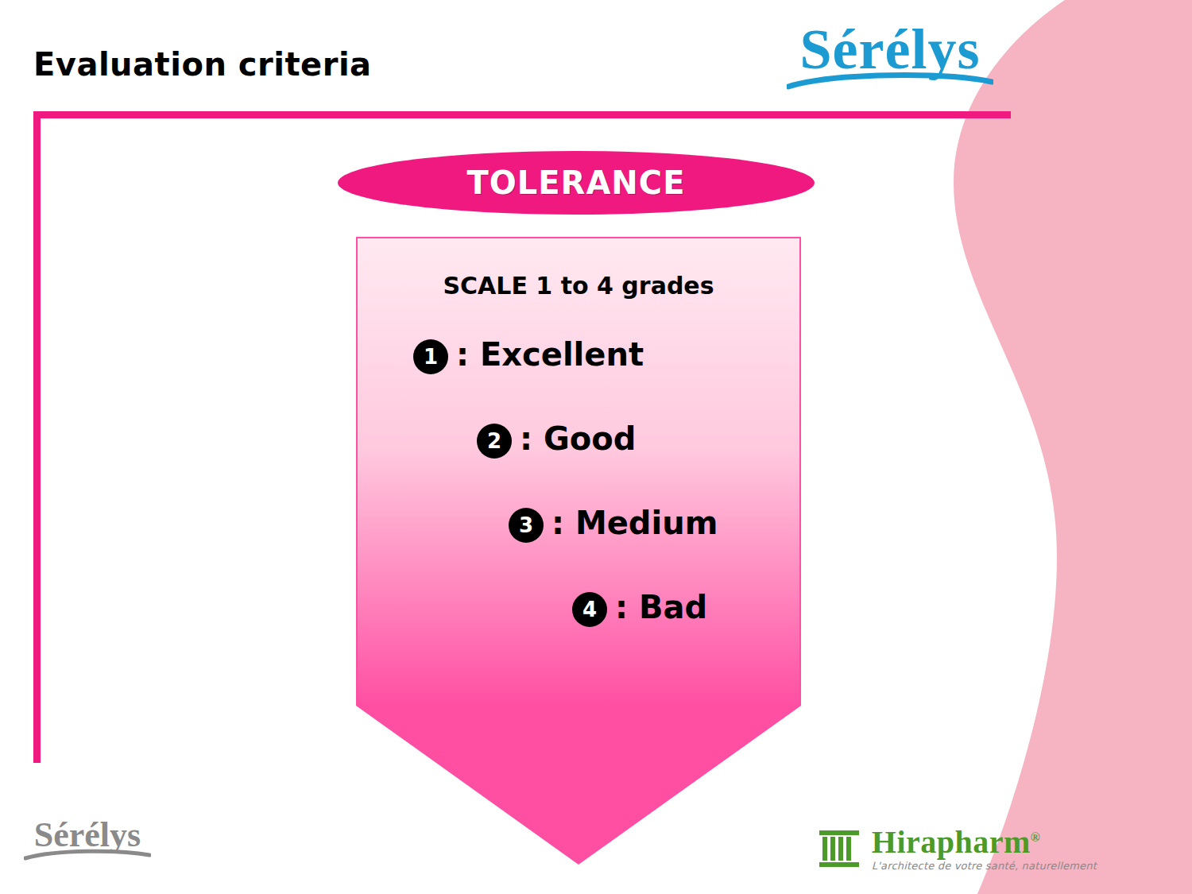Evaluation criteria
Sérélys
TOLERANCE
SCALE 1 to 4 grades
1: Excellent
2: Good
3: Medium
4: Bad
Sérélys
Hirapharm®
L'architecte de votre santé, naturellement